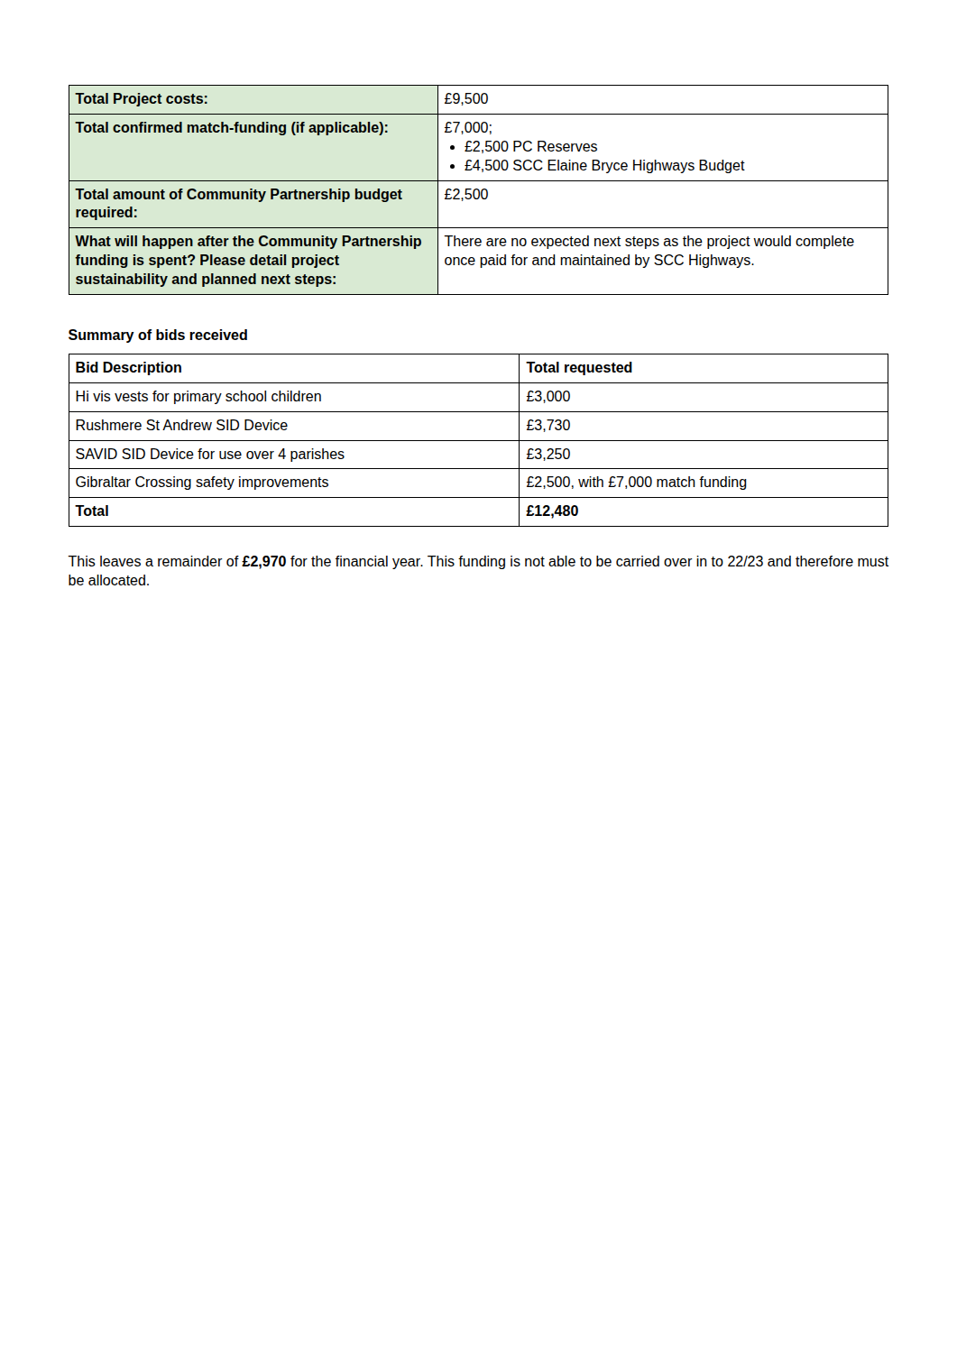| Total Project costs: | £9,500 |
| Total confirmed match-funding (if applicable): | £7,000; £2,500 PC Reserves £4,500 SCC Elaine Bryce Highways Budget |
| Total amount of Community Partnership budget required: | £2,500 |
| What will happen after the Community Partnership funding is spent? Please detail project sustainability and planned next steps: | There are no expected next steps as the project would complete once paid for and maintained by SCC Highways. |
Summary of bids received
| Bid Description | Total requested |
| --- | --- |
| Hi vis vests for primary school children | £3,000 |
| Rushmere St Andrew SID Device | £3,730 |
| SAVID SID Device for use over 4 parishes | £3,250 |
| Gibraltar Crossing safety improvements | £2,500, with £7,000 match funding |
| Total | £12,480 |
This leaves a remainder of £2,970 for the financial year. This funding is not able to be carried over in to 22/23 and therefore must be allocated.